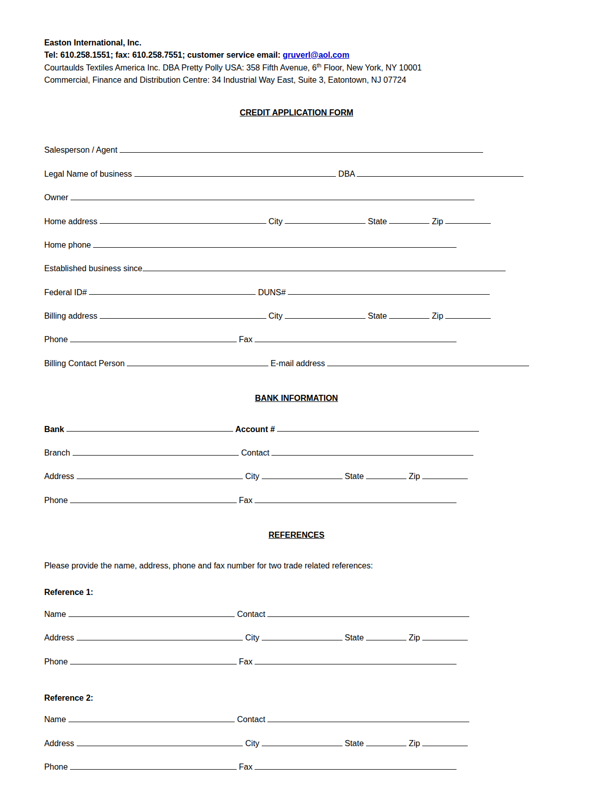Easton International, Inc.
Tel: 610.258.1551; fax: 610.258.7551; customer service email: gruverl@aol.com
Courtaulds Textiles America Inc. DBA Pretty Polly USA: 358 Fifth Avenue, 6th Floor, New York, NY 10001
Commercial, Finance and Distribution Centre: 34 Industrial Way East, Suite 3, Eatontown, NJ 07724
CREDIT APPLICATION FORM
Salesperson / Agent
Legal Name of business DBA
Owner
Home address City State Zip
Home phone
Established business since
Federal ID# DUNS#
Billing address City State Zip
Phone Fax
Billing Contact Person E-mail address
BANK INFORMATION
Bank Account #
Branch Contact
Address City State Zip
Phone Fax
REFERENCES
Please provide the name, address, phone and fax number for two trade related references:
Reference 1:
Name Contact
Address City State Zip
Phone Fax
Reference 2:
Name Contact
Address City State Zip
Phone Fax